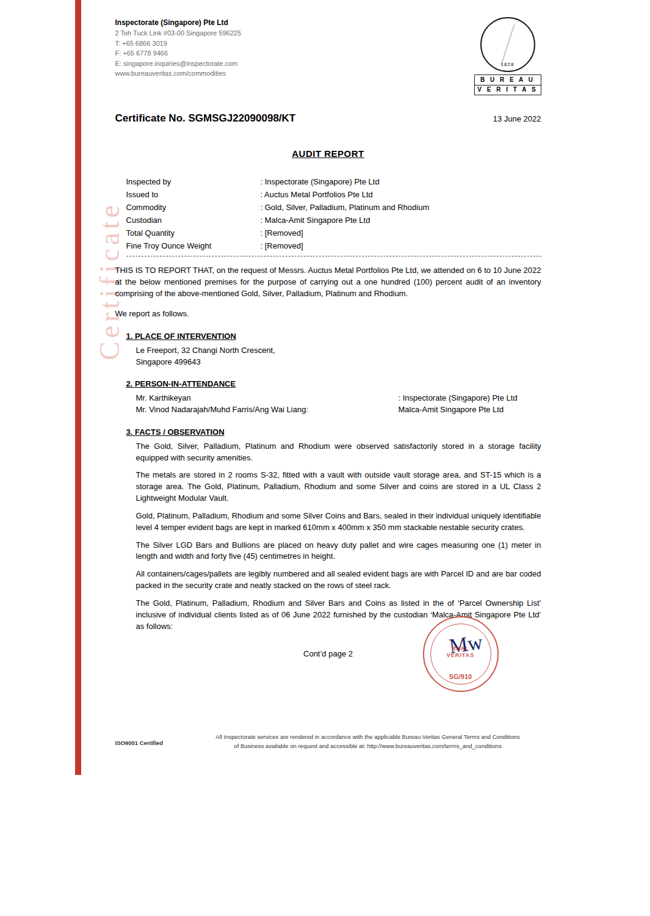Certificate
Inspectorate (Singapore) Pte Ltd
2 Toh Tuck Link #03-00 Singapore 596225
T: +65 6866 3019
F: +65 6778 9466
E: singapore.inquiries@inspectorate.com
www.bureauveritas.com/commodities
1828
B U R E A U V E R I T A S
Certificate No. SGMSGJ22090098/KT
13 June 2022
AUDIT REPORT
| Inspected by | : Inspectorate (Singapore) Pte Ltd |
| Issued to | : Auctus Metal Portfolios Pte Ltd |
| Commodity | : Gold, Silver, Palladium, Platinum and Rhodium |
| Custodian | : Malca-Amit Singapore Pte Ltd |
| Total Quantity | : [Removed] |
| Fine Troy Ounce Weight | : [Removed] |
THIS IS TO REPORT THAT, on the request of Messrs. Auctus Metal Portfolios Pte Ltd, we attended on 6 to 10 June 2022 at the below mentioned premises for the purpose of carrying out a one hundred (100) percent audit of an inventory comprising of the above-mentioned Gold, Silver, Palladium, Platinum and Rhodium.
We report as follows.
1. PLACE OF INTERVENTION
Le Freeport, 32 Changi North Crescent,
Singapore 499643
2. PERSON-IN-ATTENDANCE
Mr. Karthikeyan
: Inspectorate (Singapore) Pte Ltd
Mr. Vinod Nadarajah/Muhd Farris/Ang Wai Liang:
Malca-Amit Singapore Pte Ltd
3. FACTS / OBSERVATION
The Gold, Silver, Palladium, Platinum and Rhodium were observed satisfactorily stored in a storage facility equipped with security amenities.
The metals are stored in 2 rooms S-32, fitted with a vault with outside vault storage area, and ST-15 which is a storage area. The Gold, Platinum, Palladium, Rhodium and some Silver and coins are stored in a UL Class 2 Lightweight Modular Vault.
Gold, Platinum, Palladium, Rhodium and some Silver Coins and Bars, sealed in their individual uniquely identifiable level 4 temper evident bags are kept in marked 610mm x 400mm x 350 mm stackable nestable security crates.
The Silver LGD Bars and Bullions are placed on heavy duty pallet and wire cages measuring one (1) meter in length and width and forty five (45) centimetres in height.
All containers/cages/pallets are legibly numbered and all sealed evident bags are with Parcel ID and are bar coded packed in the security crate and neatly stacked on the rows of steel rack.
The Gold, Platinum, Palladium, Rhodium and Silver Bars and Coins as listed in the of ‘Parcel Ownership List’ inclusive of individual clients listed as of 06 June 2022 furnished by the custodian ‘Malca-Amit Singapore Pte Ltd’ as follows:
Cont’d page 2
Mw
REAL
VERITAS
SG/910
ISO9001 Certified
All Inspectorate services are rendered in accordance with the applicable Bureau Veritas General Terms and Conditions
of Business available on request and accessible at: http://www.bureauveritas.com/terms_and_conditions